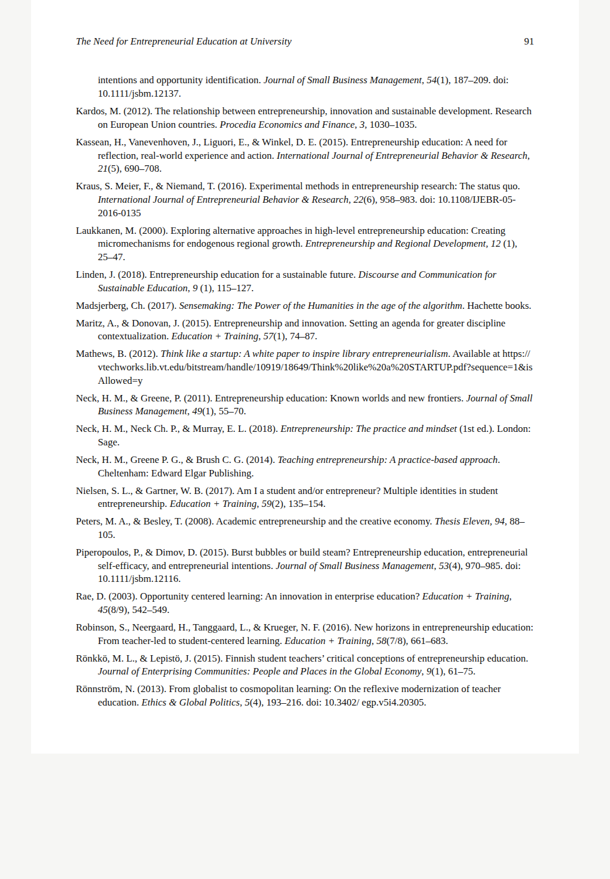The Need for Entrepreneurial Education at University 91
intentions and opportunity identification. Journal of Small Business Management, 54(1), 187–209. doi: 10.1111/jsbm.12137.
Kardos, M. (2012). The relationship between entrepreneurship, innovation and sustainable development. Research on European Union countries. Procedia Economics and Finance, 3, 1030–1035.
Kassean, H., Vanevenhoven, J., Liguori, E., & Winkel, D. E. (2015). Entrepreneurship education: A need for reflection, real-world experience and action. International Journal of Entrepreneurial Behavior & Research, 21(5), 690–708.
Kraus, S. Meier, F., & Niemand, T. (2016). Experimental methods in entrepreneurship research: The status quo. International Journal of Entrepreneurial Behavior & Research, 22(6), 958–983. doi: 10.1108/IJEBR-05-2016-0135
Laukkanen, M. (2000). Exploring alternative approaches in high-level entrepreneurship education: Creating micromechanisms for endogenous regional growth. Entrepreneurship and Regional Development, 12 (1), 25–47.
Linden, J. (2018). Entrepreneurship education for a sustainable future. Discourse and Communication for Sustainable Education, 9 (1), 115–127.
Madsjerberg, Ch. (2017). Sensemaking: The Power of the Humanities in the age of the algorithm. Hachette books.
Maritz, A., & Donovan, J. (2015). Entrepreneurship and innovation. Setting an agenda for greater discipline contextualization. Education + Training, 57(1), 74–87.
Mathews, B. (2012). Think like a startup: A white paper to inspire library entrepreneurialism. Available at https://vtechworks.lib.vt.edu/bitstream/handle/10919/18649/Think%20like%20a%20STARTUP.pdf?sequence=1&isAllowed=y
Neck, H. M., & Greene, P. (2011). Entrepreneurship education: Known worlds and new frontiers. Journal of Small Business Management, 49(1), 55–70.
Neck, H. M., Neck Ch. P., & Murray, E. L. (2018). Entrepreneurship: The practice and mindset (1st ed.). London: Sage.
Neck, H. M., Greene P. G., & Brush C. G. (2014). Teaching entrepreneurship: A practice-based approach. Cheltenham: Edward Elgar Publishing.
Nielsen, S. L., & Gartner, W. B. (2017). Am I a student and/or entrepreneur? Multiple identities in student entrepreneurship. Education + Training, 59(2), 135–154.
Peters, M. A., & Besley, T. (2008). Academic entrepreneurship and the creative economy. Thesis Eleven, 94, 88–105.
Piperopoulos, P., & Dimov, D. (2015). Burst bubbles or build steam? Entrepreneurship education, entrepreneurial self-efficacy, and entrepreneurial intentions. Journal of Small Business Management, 53(4), 970–985. doi: 10.1111/jsbm.12116.
Rae, D. (2003). Opportunity centered learning: An innovation in enterprise education? Education + Training, 45(8/9), 542–549.
Robinson, S., Neergaard, H., Tanggaard, L., & Krueger, N. F. (2016). New horizons in entrepreneurship education: From teacher-led to student-centered learning. Education + Training, 58(7/8), 661–683.
Rönkkö, M. L., & Lepistö, J. (2015). Finnish student teachers’ critical conceptions of entrepreneurship education. Journal of Enterprising Communities: People and Places in the Global Economy, 9(1), 61–75.
Rönnström, N. (2013). From globalist to cosmopolitan learning: On the reflexive modernization of teacher education. Ethics & Global Politics, 5(4), 193–216. doi: 10.3402/ egp.v5i4.20305.